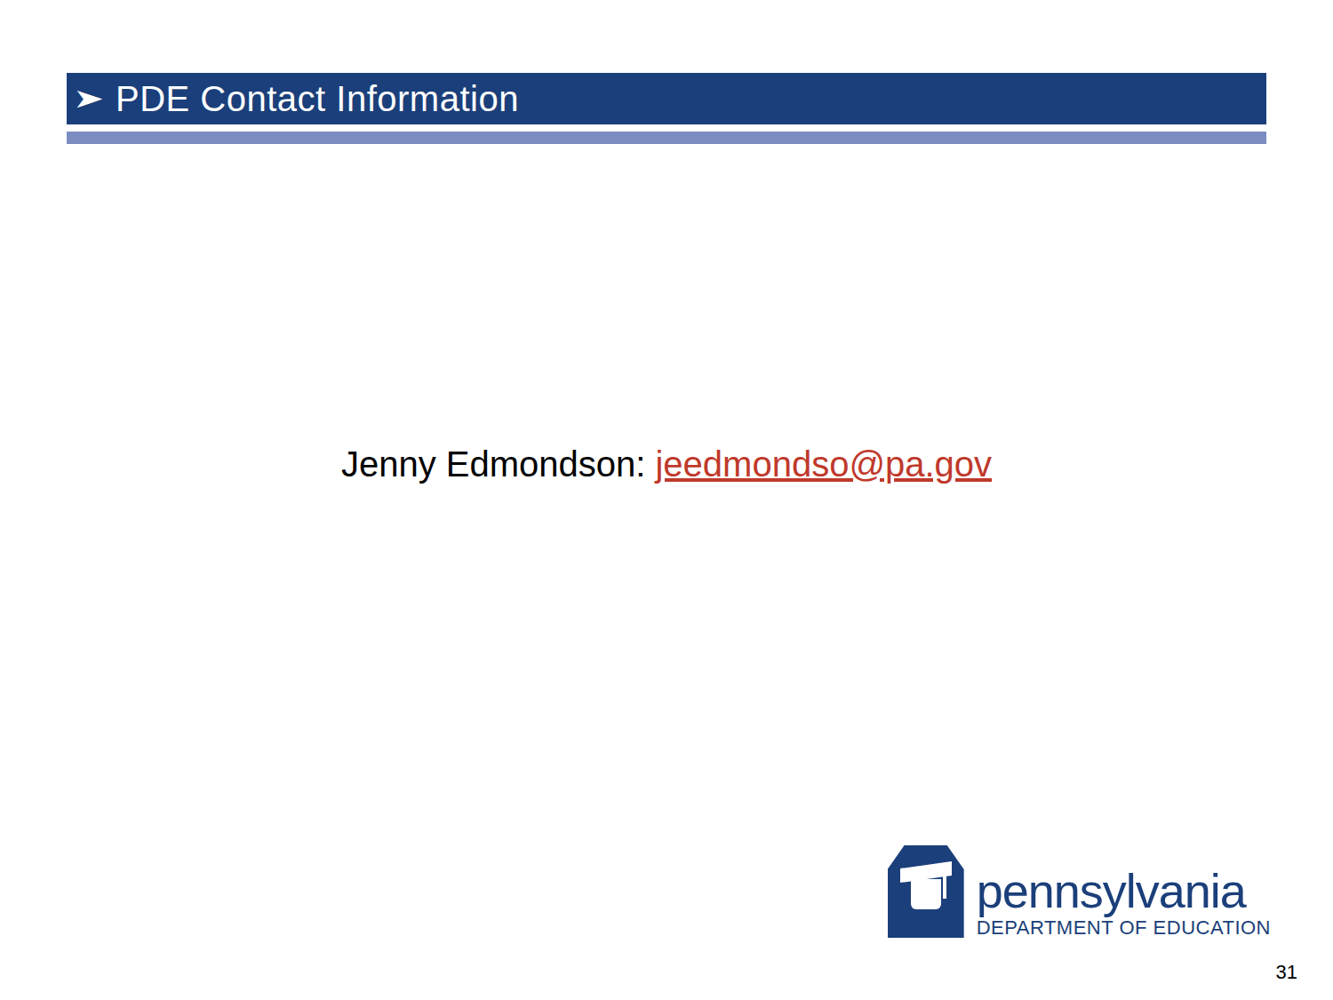➤
PDE Contact Information
Jenny Edmondson: jeedmondso@pa.gov
pennsylvania
DEPARTMENT OF EDUCATION
31